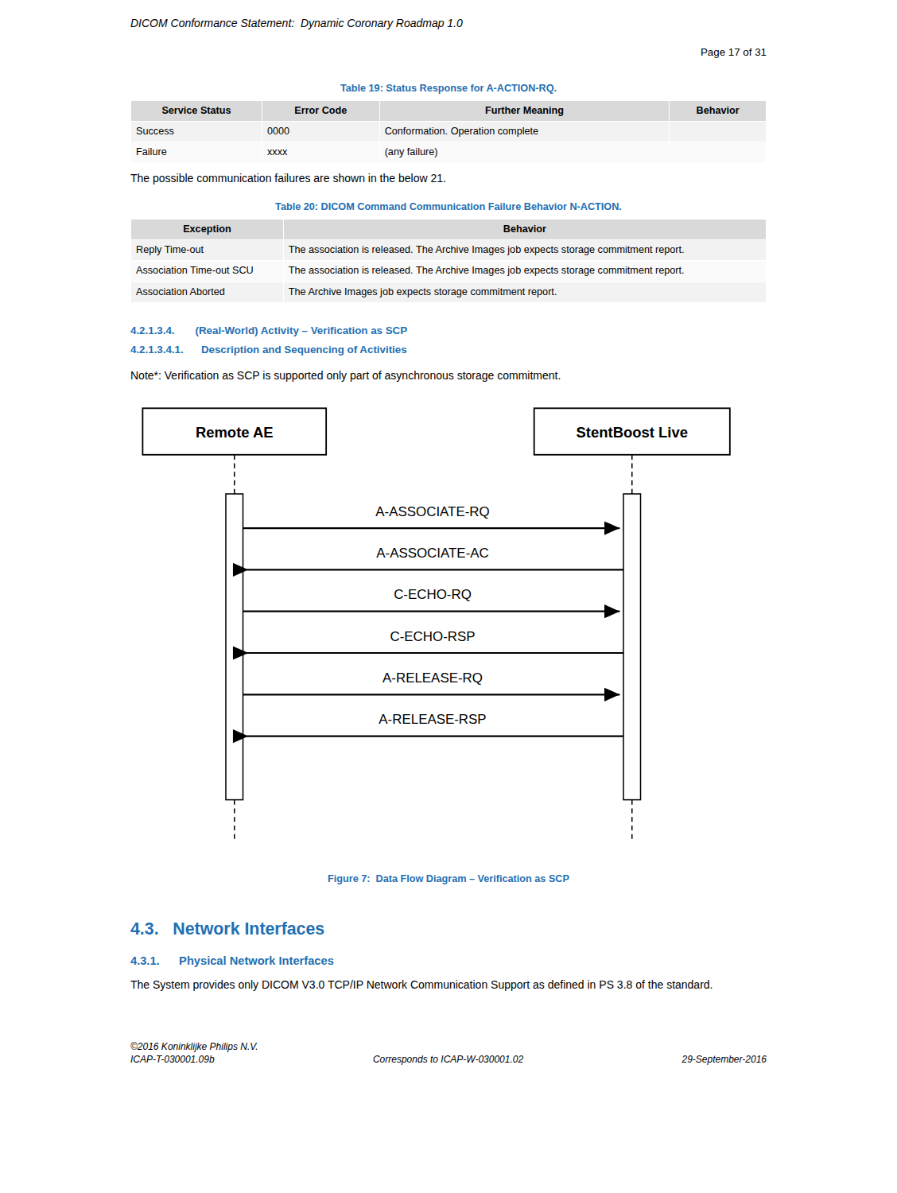DICOM Conformance Statement: Dynamic Coronary Roadmap 1.0
Page 17 of 31
Table 19: Status Response for A-ACTION-RQ.
| Service Status | Error Code | Further Meaning | Behavior |
| --- | --- | --- | --- |
| Success | 0000 | Conformation. Operation complete | |
| Failure | xxxx | (any failure) | |
The possible communication failures are shown in the below 21.
Table 20: DICOM Command Communication Failure Behavior N-ACTION.
| Exception | Behavior |
| --- | --- |
| Reply Time-out | The association is released. The Archive Images job expects storage commitment report. |
| Association Time-out SCU | The association is released. The Archive Images job expects storage commitment report. |
| Association Aborted | The Archive Images job expects storage commitment report. |
4.2.1.3.4. (Real-World) Activity – Verification as SCP
4.2.1.3.4.1. Description and Sequencing of Activities
Note*: Verification as SCP is supported only part of asynchronous storage commitment.
Remote AE StentBoost Live A-ASSOCIATE-RQ A-ASSOCIATE-AC C-ECHO-RQ C-ECHO-RSP A-RELEASE-RQ A-RELEASE-RSP
Figure 7: Data Flow Diagram – Verification as SCP
4.3. Network Interfaces
4.3.1. Physical Network Interfaces
The System provides only DICOM V3.0 TCP/IP Network Communication Support as defined in PS 3.8 of the standard.
©2016 Koninklijke Philips N.V.
ICAP-T-030001.09b Corresponds to ICAP-W-030001.02 29-September-2016